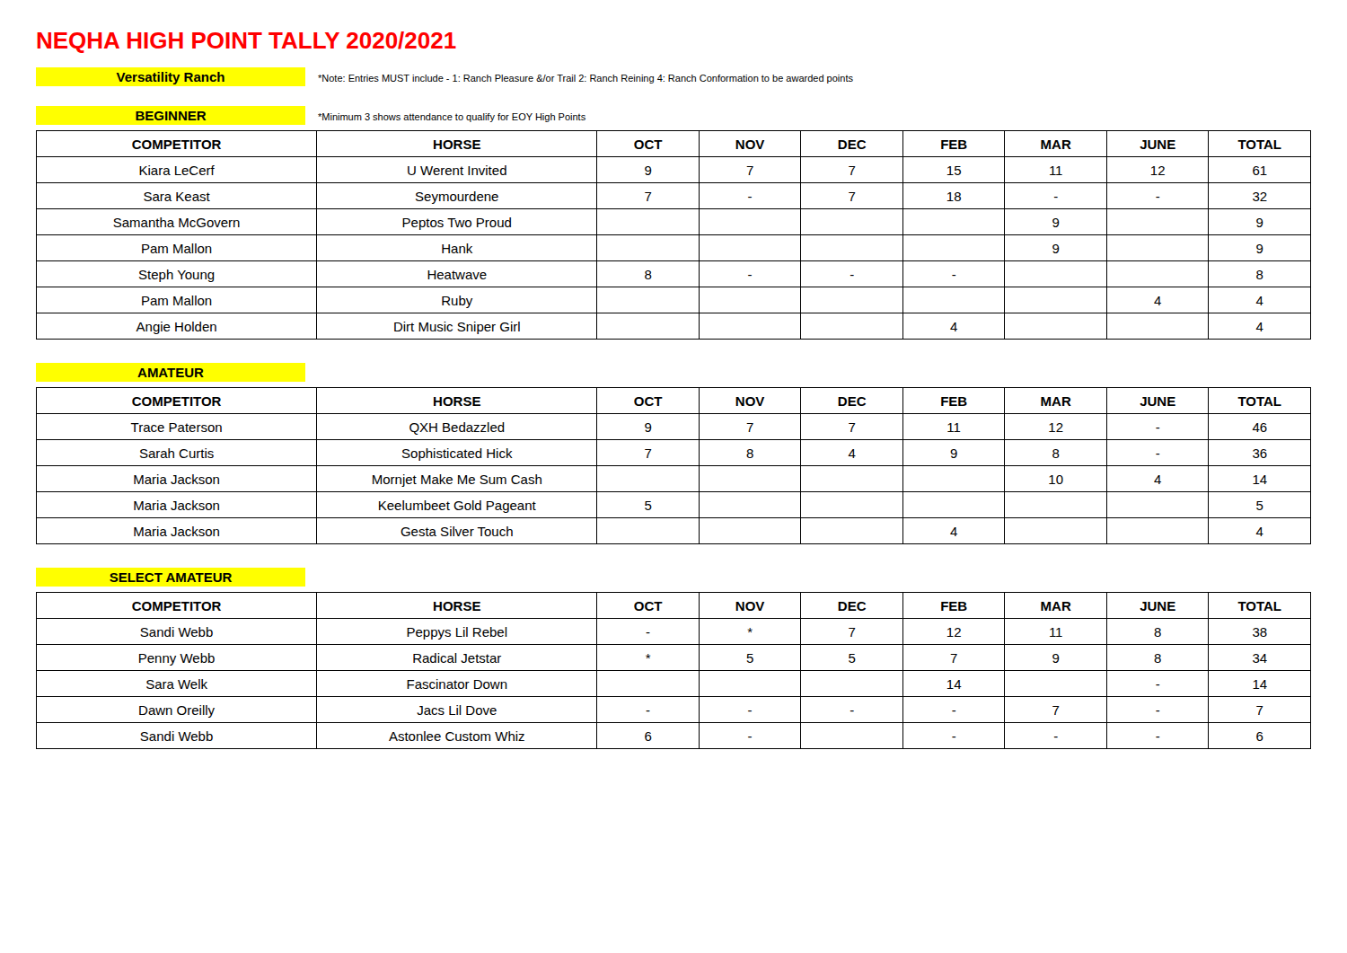NEQHA HIGH POINT TALLY 2020/2021
Versatility Ranch
*Note: Entries MUST include - 1: Ranch Pleasure &/or Trail 2: Ranch Reining 4: Ranch Conformation to be awarded points
BEGINNER
*Minimum 3 shows attendance to qualify for EOY High Points
| COMPETITOR | HORSE | OCT | NOV | DEC | FEB | MAR | JUNE | TOTAL |
| --- | --- | --- | --- | --- | --- | --- | --- | --- |
| Kiara LeCerf | U Werent Invited | 9 | 7 | 7 | 15 | 11 | 12 | 61 |
| Sara Keast | Seymourdene | 7 | - | 7 | 18 | - | - | 32 |
| Samantha McGovern | Peptos Two Proud | | | | | 9 | | 9 |
| Pam Mallon | Hank | | | | | 9 | | 9 |
| Steph Young | Heatwave | 8 | - | - | - | | | 8 |
| Pam Mallon | Ruby | | | | | | 4 | 4 |
| Angie Holden | Dirt Music Sniper Girl | | | | 4 | | | 4 |
AMATEUR
| COMPETITOR | HORSE | OCT | NOV | DEC | FEB | MAR | JUNE | TOTAL |
| --- | --- | --- | --- | --- | --- | --- | --- | --- |
| Trace Paterson | QXH Bedazzled | 9 | 7 | 7 | 11 | 12 | - | 46 |
| Sarah Curtis | Sophisticated Hick | 7 | 8 | 4 | 9 | 8 | - | 36 |
| Maria Jackson | Mornjet Make Me Sum Cash | | | | | 10 | 4 | 14 |
| Maria Jackson | Keelumbeet Gold Pageant | 5 | | | | | | 5 |
| Maria Jackson | Gesta Silver Touch | | | | 4 | | | 4 |
SELECT AMATEUR
| COMPETITOR | HORSE | OCT | NOV | DEC | FEB | MAR | JUNE | TOTAL |
| --- | --- | --- | --- | --- | --- | --- | --- | --- |
| Sandi Webb | Peppys Lil Rebel | - | * | 7 | 12 | 11 | 8 | 38 |
| Penny Webb | Radical Jetstar | * | 5 | 5 | 7 | 9 | 8 | 34 |
| Sara Welk | Fascinator Down | | | | 14 | | - | 14 |
| Dawn Oreilly | Jacs Lil Dove | - | - | - | - | 7 | - | 7 |
| Sandi Webb | Astonlee Custom Whiz | 6 | - | | - | - | - | 6 |